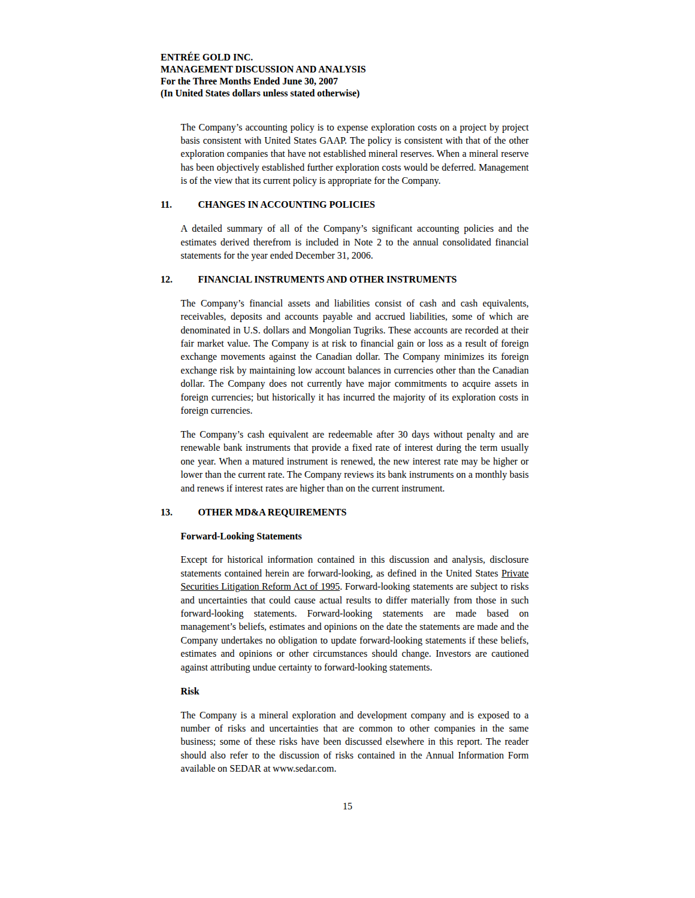ENTRÉE GOLD INC.
MANAGEMENT DISCUSSION AND ANALYSIS
For the Three Months Ended June 30, 2007
(In United States dollars unless stated otherwise)
The Company’s accounting policy is to expense exploration costs on a project by project basis consistent with United States GAAP. The policy is consistent with that of the other exploration companies that have not established mineral reserves. When a mineral reserve has been objectively established further exploration costs would be deferred. Management is of the view that its current policy is appropriate for the Company.
11. CHANGES IN ACCOUNTING POLICIES
A detailed summary of all of the Company’s significant accounting policies and the estimates derived therefrom is included in Note 2 to the annual consolidated financial statements for the year ended December 31, 2006.
12. FINANCIAL INSTRUMENTS AND OTHER INSTRUMENTS
The Company’s financial assets and liabilities consist of cash and cash equivalents, receivables, deposits and accounts payable and accrued liabilities, some of which are denominated in U.S. dollars and Mongolian Tugriks. These accounts are recorded at their fair market value. The Company is at risk to financial gain or loss as a result of foreign exchange movements against the Canadian dollar. The Company minimizes its foreign exchange risk by maintaining low account balances in currencies other than the Canadian dollar. The Company does not currently have major commitments to acquire assets in foreign currencies; but historically it has incurred the majority of its exploration costs in foreign currencies.
The Company’s cash equivalent are redeemable after 30 days without penalty and are renewable bank instruments that provide a fixed rate of interest during the term usually one year. When a matured instrument is renewed, the new interest rate may be higher or lower than the current rate. The Company reviews its bank instruments on a monthly basis and renews if interest rates are higher than on the current instrument.
13. OTHER MD&A REQUIREMENTS
Forward-Looking Statements
Except for historical information contained in this discussion and analysis, disclosure statements contained herein are forward-looking, as defined in the United States Private Securities Litigation Reform Act of 1995. Forward-looking statements are subject to risks and uncertainties that could cause actual results to differ materially from those in such forward-looking statements. Forward-looking statements are made based on management’s beliefs, estimates and opinions on the date the statements are made and the Company undertakes no obligation to update forward-looking statements if these beliefs, estimates and opinions or other circumstances should change. Investors are cautioned against attributing undue certainty to forward-looking statements.
Risk
The Company is a mineral exploration and development company and is exposed to a number of risks and uncertainties that are common to other companies in the same business; some of these risks have been discussed elsewhere in this report. The reader should also refer to the discussion of risks contained in the Annual Information Form available on SEDAR at www.sedar.com.
15